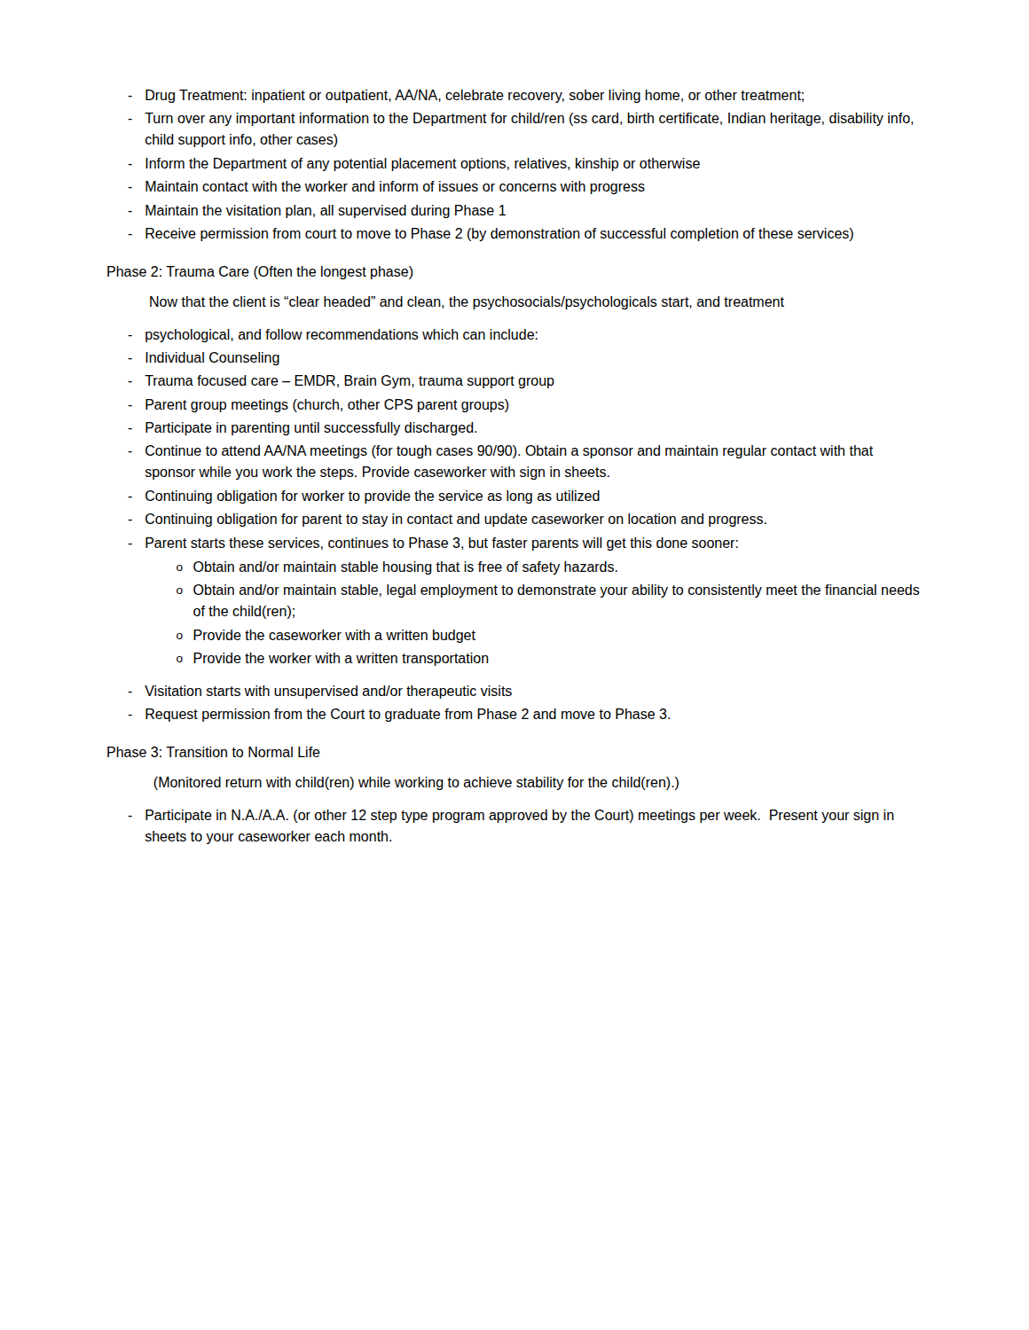Drug Treatment: inpatient or outpatient, AA/NA, celebrate recovery, sober living home, or other treatment;
Turn over any important information to the Department for child/ren (ss card, birth certificate, Indian heritage, disability info, child support info, other cases)
Inform the Department of any potential placement options, relatives, kinship or otherwise
Maintain contact with the worker and inform of issues or concerns with progress
Maintain the visitation plan, all supervised during Phase 1
Receive permission from court to move to Phase 2 (by demonstration of successful completion of these services)
Phase 2: Trauma Care (Often the longest phase)
Now that the client is “clear headed” and clean, the psychosocials/psychologicals start, and treatment
psychological, and follow recommendations which can include:
Individual Counseling
Trauma focused care – EMDR, Brain Gym, trauma support group
Parent group meetings (church, other CPS parent groups)
Participate in parenting until successfully discharged.
Continue to attend AA/NA meetings (for tough cases 90/90). Obtain a sponsor and maintain regular contact with that sponsor while you work the steps. Provide caseworker with sign in sheets.
Continuing obligation for worker to provide the service as long as utilized
Continuing obligation for parent to stay in contact and update caseworker on location and progress.
Parent starts these services, continues to Phase 3, but faster parents will get this done sooner:
Obtain and/or maintain stable housing that is free of safety hazards.
Obtain and/or maintain stable, legal employment to demonstrate your ability to consistently meet the financial needs of the child(ren);
Provide the caseworker with a written budget
Provide the worker with a written transportation
Visitation starts with unsupervised and/or therapeutic visits
Request permission from the Court to graduate from Phase 2 and move to Phase 3.
Phase 3: Transition to Normal Life
(Monitored return with child(ren) while working to achieve stability for the child(ren).)
Participate in N.A./A.A. (or other 12 step type program approved by the Court) meetings per week. Present your sign in sheets to your caseworker each month.